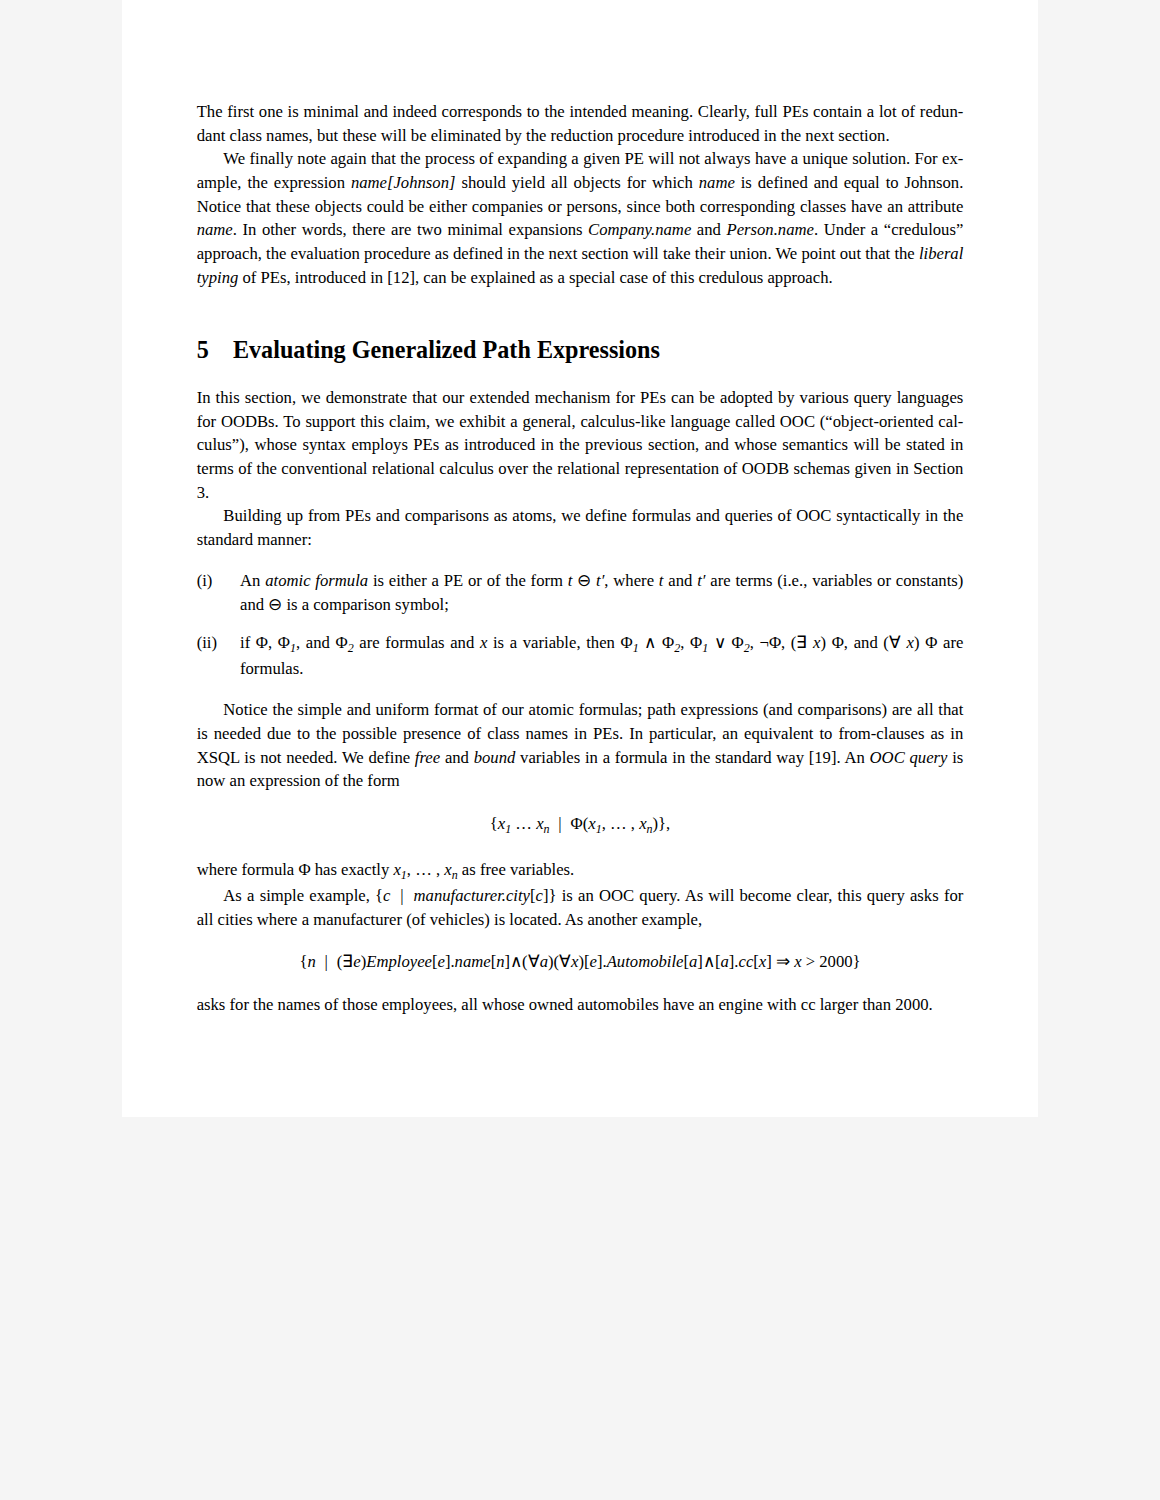The first one is minimal and indeed corresponds to the intended meaning. Clearly, full PEs contain a lot of redundant class names, but these will be eliminated by the reduction procedure introduced in the next section.
We finally note again that the process of expanding a given PE will not always have a unique solution. For example, the expression name[Johnson] should yield all objects for which name is defined and equal to Johnson. Notice that these objects could be either companies or persons, since both corresponding classes have an attribute name. In other words, there are two minimal expansions Company.name and Person.name. Under a “credulous” approach, the evaluation procedure as defined in the next section will take their union. We point out that the liberal typing of PEs, introduced in [12], can be explained as a special case of this credulous approach.
5 Evaluating Generalized Path Expressions
In this section, we demonstrate that our extended mechanism for PEs can be adopted by various query languages for OODBs. To support this claim, we exhibit a general, calculus-like language called OOC (“object-oriented calculus”), whose syntax employs PEs as introduced in the previous section, and whose semantics will be stated in terms of the conventional relational calculus over the relational representation of OODB schemas given in Section 3.
Building up from PEs and comparisons as atoms, we define formulas and queries of OOC syntactically in the standard manner:
(i) An atomic formula is either a PE or of the form t ⊖ t′, where t and t′ are terms (i.e., variables or constants) and ⊖ is a comparison symbol;
(ii) if Φ, Φ1, and Φ2 are formulas and x is a variable, then Φ1 ∧ Φ2, Φ1 ∨ Φ2, ¬Φ, (∃ x) Φ, and (∀ x) Φ are formulas.
Notice the simple and uniform format of our atomic formulas; path expressions (and comparisons) are all that is needed due to the possible presence of class names in PEs. In particular, an equivalent to from-clauses as in XSQL is not needed. We define free and bound variables in a formula in the standard way [19]. An OOC query is now an expression of the form
{x1 … xn | Φ(x1, … , xn)},
where formula Φ has exactly x1, … , xn as free variables.
As a simple example, {c | manufacturer.city[c]} is an OOC query. As will become clear, this query asks for all cities where a manufacturer (of vehicles) is located. As another example,
{n | (∃e)Employee[e].name[n]∧(∀a)(∀x)[e].Automobile[a]∧[a].cc[x] ⇒ x > 2000}
asks for the names of those employees, all whose owned automobiles have an engine with cc larger than 2000.